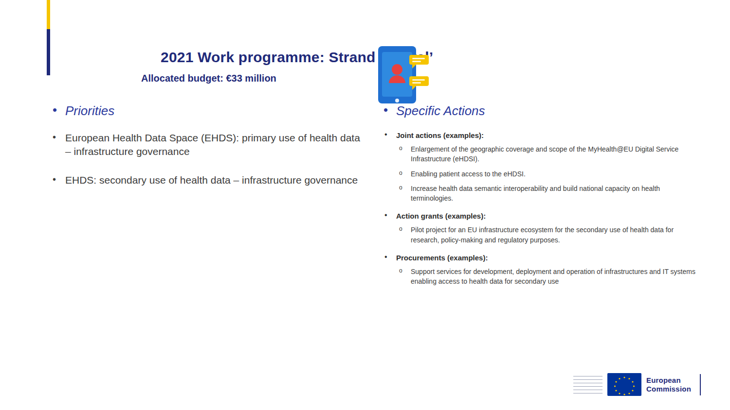2021 Work programme: Strand ‘Digital’
Allocated budget: €33 million
Priorities
European Health Data Space (EHDS): primary use of health data – infrastructure governance
EHDS: secondary use of health data – infrastructure governance
Specific Actions
Joint actions (examples):
Enlargement of the geographic coverage and scope of the MyHealth@EU Digital Service Infrastructure (eHDSI).
Enabling patient access to the eHDSI.
Increase health data semantic interoperability and build national capacity on health terminologies.
Action grants (examples):
Pilot project for an EU infrastructure ecosystem for the secondary use of health data for research, policy-making and regulatory purposes.
Procurements (examples):
Support services for development, deployment and operation of infrastructures and IT systems enabling access to health data for secondary use
European
Commission